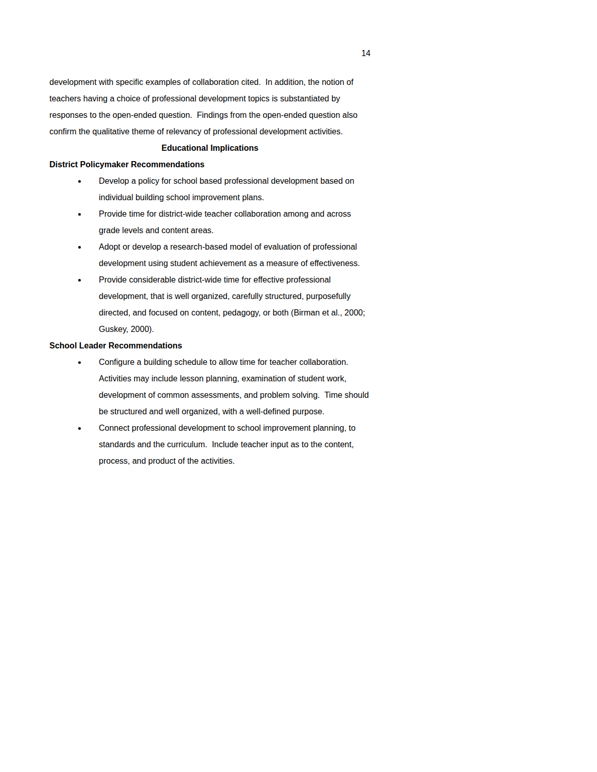14
development with specific examples of collaboration cited. In addition, the notion of teachers having a choice of professional development topics is substantiated by responses to the open-ended question. Findings from the open-ended question also confirm the qualitative theme of relevancy of professional development activities.
Educational Implications
District Policymaker Recommendations
Develop a policy for school based professional development based on individual building school improvement plans.
Provide time for district-wide teacher collaboration among and across grade levels and content areas.
Adopt or develop a research-based model of evaluation of professional development using student achievement as a measure of effectiveness.
Provide considerable district-wide time for effective professional development, that is well organized, carefully structured, purposefully directed, and focused on content, pedagogy, or both (Birman et al., 2000; Guskey, 2000).
School Leader Recommendations
Configure a building schedule to allow time for teacher collaboration. Activities may include lesson planning, examination of student work, development of common assessments, and problem solving. Time should be structured and well organized, with a well-defined purpose.
Connect professional development to school improvement planning, to standards and the curriculum. Include teacher input as to the content, process, and product of the activities.